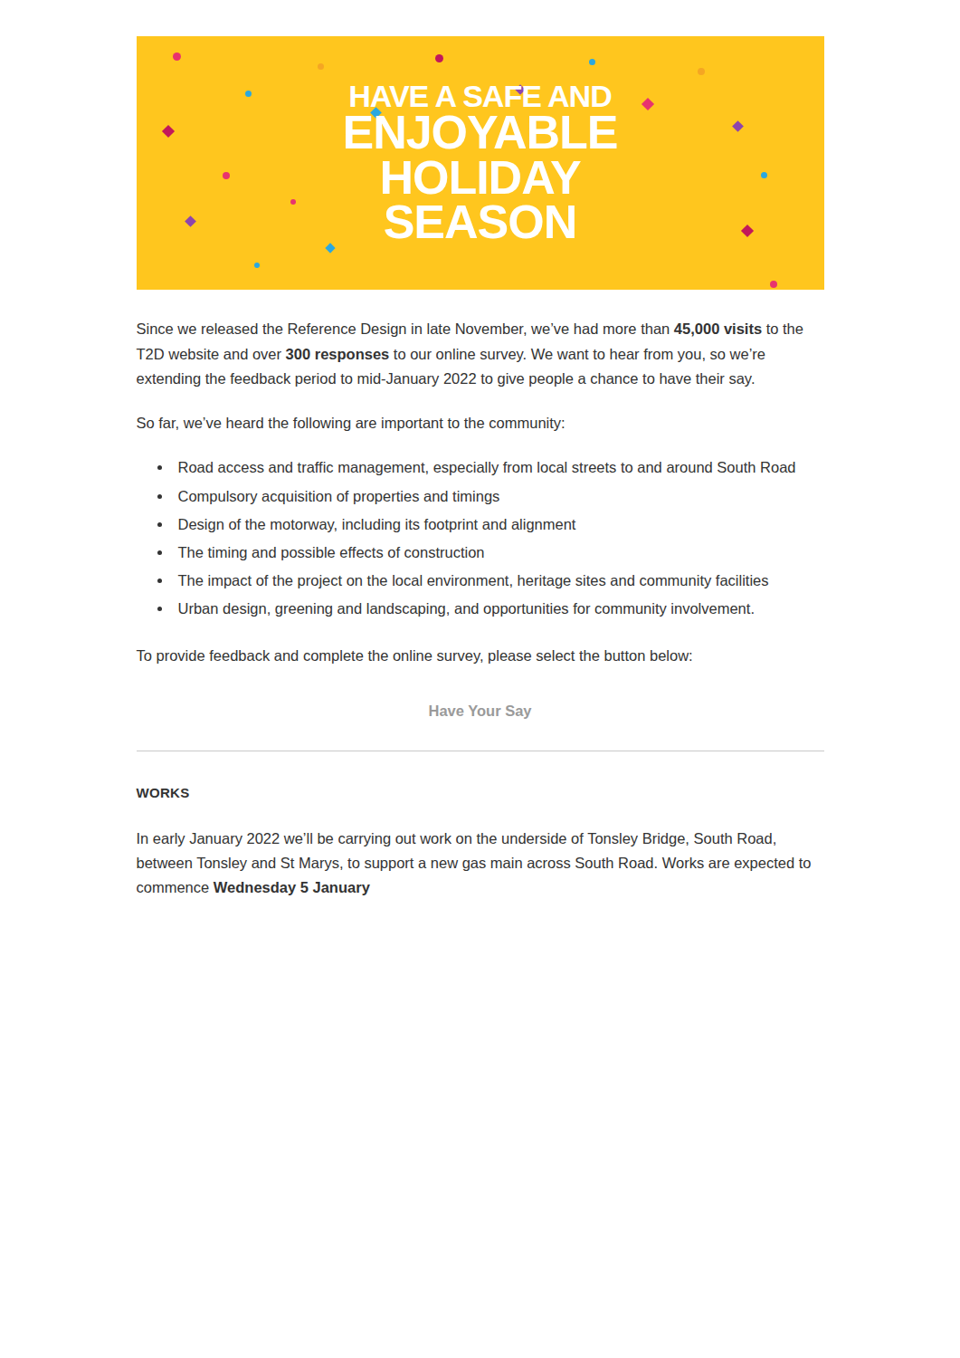HAVE A SAFE AND
ENJOYABLE
HOLIDAY
SEASON
Since we released the Reference Design in late November, we’ve had more than 45,000 visits to the T2D website and over 300 responses to our online survey. We want to hear from you, so we’re extending the feedback period to mid-January 2022 to give people a chance to have their say.
So far, we’ve heard the following are important to the community:
Road access and traffic management, especially from local streets to and around South Road
Compulsory acquisition of properties and timings
Design of the motorway, including its footprint and alignment
The timing and possible effects of construction
The impact of the project on the local environment, heritage sites and community facilities
Urban design, greening and landscaping, and opportunities for community involvement.
To provide feedback and complete the online survey, please select the button below:
Have Your Say
WORKS
In early January 2022 we’ll be carrying out work on the underside of Tonsley Bridge, South Road, between Tonsley and St Marys, to support a new gas main across South Road. Works are expected to commence Wednesday 5 January